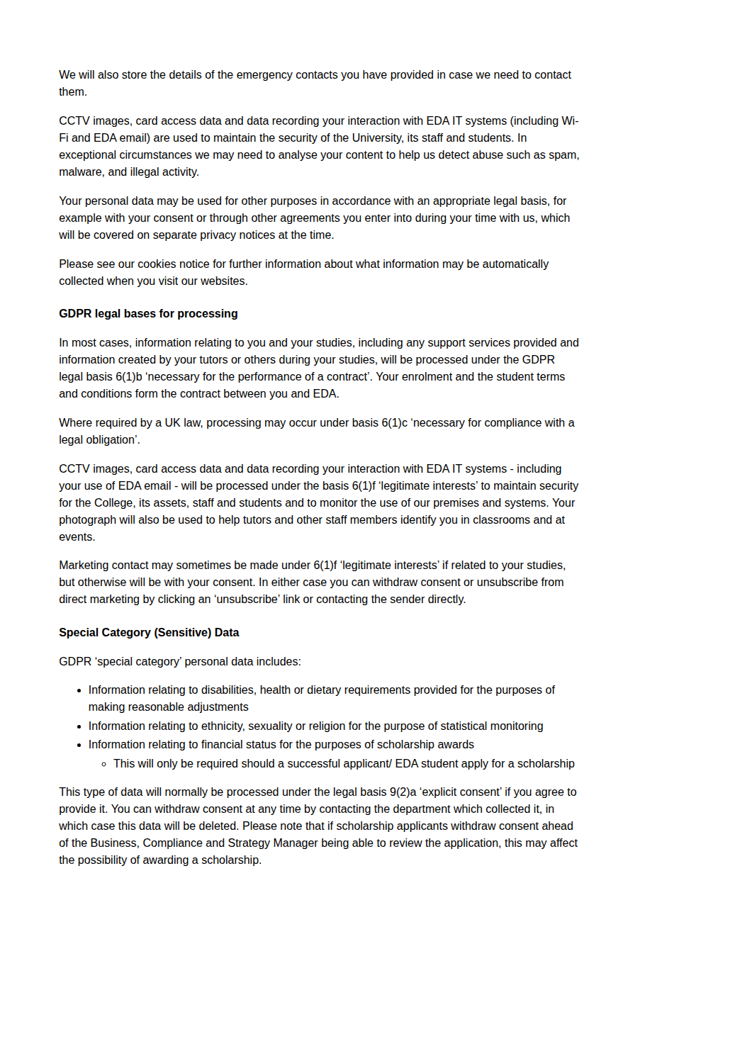We will also store the details of the emergency contacts you have provided in case we need to contact them.
CCTV images, card access data and data recording your interaction with EDA IT systems (including Wi-Fi and EDA email) are used to maintain the security of the University, its staff and students. In exceptional circumstances we may need to analyse your content to help us detect abuse such as spam, malware, and illegal activity.
Your personal data may be used for other purposes in accordance with an appropriate legal basis, for example with your consent or through other agreements you enter into during your time with us, which will be covered on separate privacy notices at the time.
Please see our cookies notice for further information about what information may be automatically collected when you visit our websites.
GDPR legal bases for processing
In most cases, information relating to you and your studies, including any support services provided and information created by your tutors or others during your studies, will be processed under the GDPR legal basis 6(1)b ‘necessary for the performance of a contract’. Your enrolment and the student terms and conditions form the contract between you and EDA.
Where required by a UK law, processing may occur under basis 6(1)c ‘necessary for compliance with a legal obligation’.
CCTV images, card access data and data recording your interaction with EDA IT systems - including your use of EDA email - will be processed under the basis 6(1)f ‘legitimate interests’ to maintain security for the College, its assets, staff and students and to monitor the use of our premises and systems. Your photograph will also be used to help tutors and other staff members identify you in classrooms and at events.
Marketing contact may sometimes be made under 6(1)f ‘legitimate interests’ if related to your studies, but otherwise will be with your consent. In either case you can withdraw consent or unsubscribe from direct marketing by clicking an ‘unsubscribe’ link or contacting the sender directly.
Special Category (Sensitive) Data
GDPR ‘special category’ personal data includes:
Information relating to disabilities, health or dietary requirements provided for the purposes of making reasonable adjustments
Information relating to ethnicity, sexuality or religion for the purpose of statistical monitoring
Information relating to financial status for the purposes of scholarship awards
This will only be required should a successful applicant/ EDA student apply for a scholarship
This type of data will normally be processed under the legal basis 9(2)a ‘explicit consent’ if you agree to provide it. You can withdraw consent at any time by contacting the department which collected it, in which case this data will be deleted. Please note that if scholarship applicants withdraw consent ahead of the Business, Compliance and Strategy Manager being able to review the application, this may affect the possibility of awarding a scholarship.